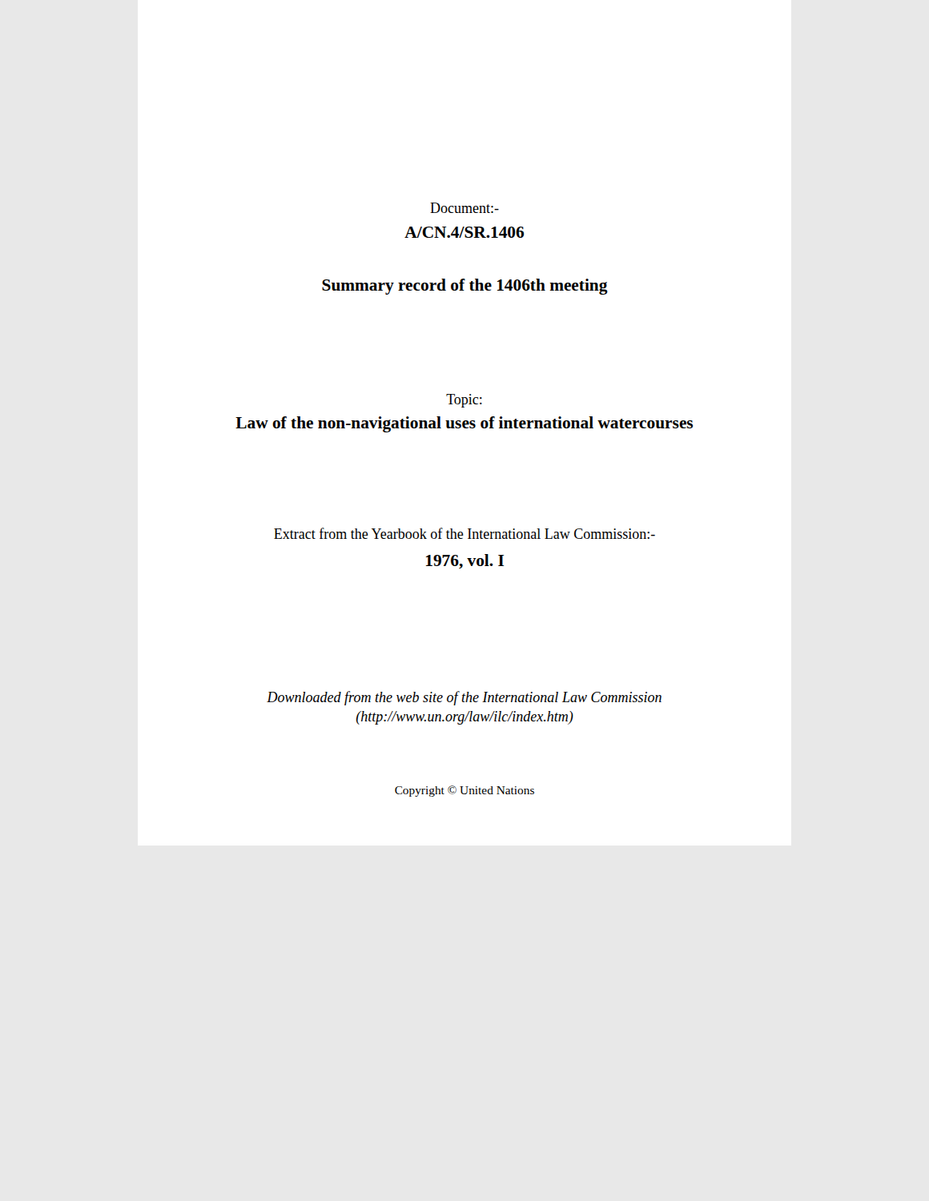Document:-
A/CN.4/SR.1406
Summary record of the 1406th meeting
Topic:
Law of the non-navigational uses of international watercourses
Extract from the Yearbook of the International Law Commission:-
1976, vol. I
Downloaded from the web site of the International Law Commission
(http://www.un.org/law/ilc/index.htm)
Copyright © United Nations